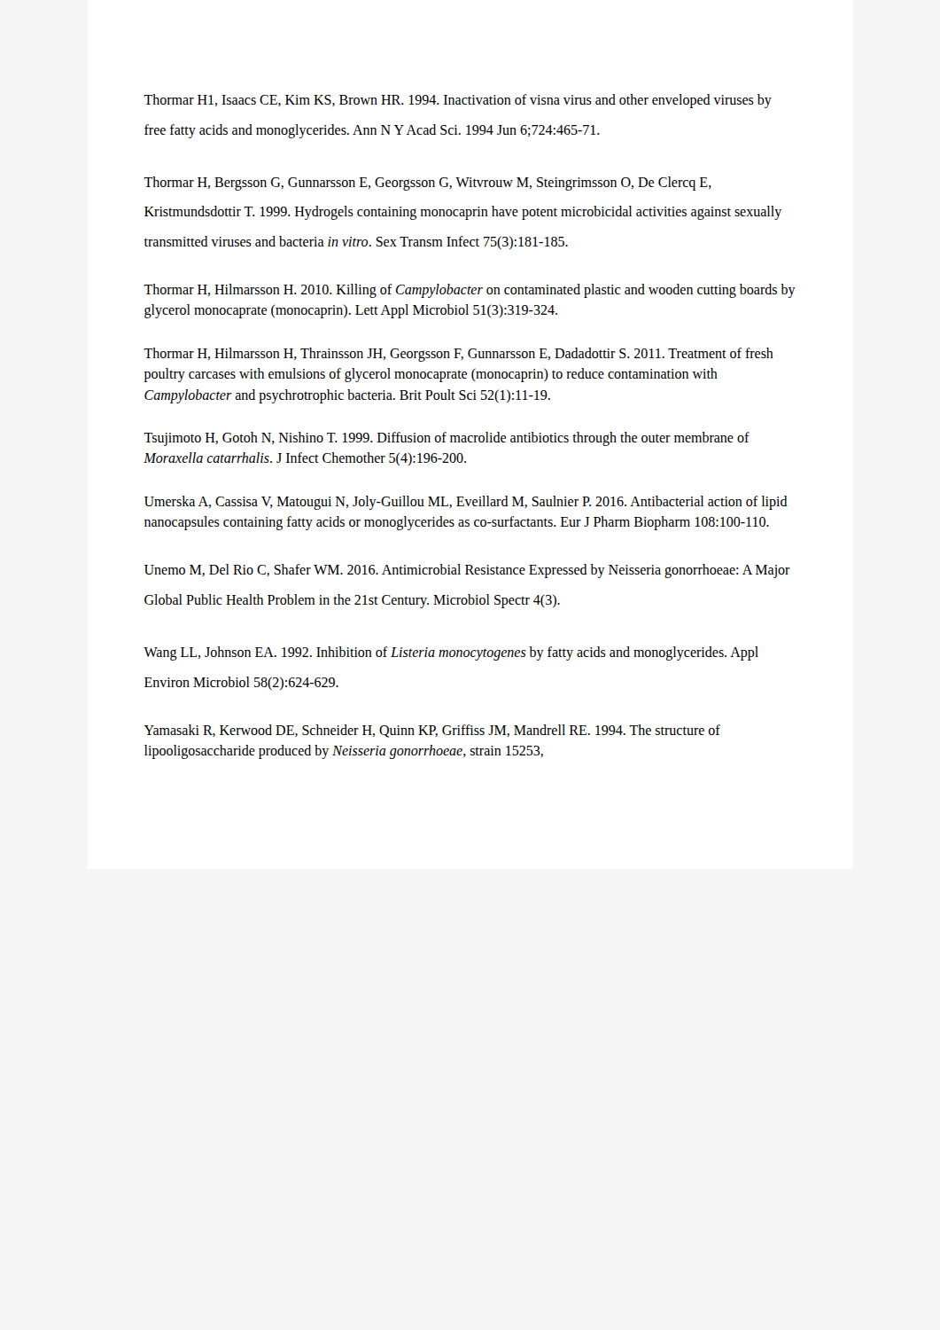Thormar H1, Isaacs CE, Kim KS, Brown HR. 1994. Inactivation of visna virus and other enveloped viruses by free fatty acids and monoglycerides. Ann N Y Acad Sci. 1994 Jun 6;724:465-71.
Thormar H, Bergsson G, Gunnarsson E, Georgsson G, Witvrouw M, Steingrimsson O, De Clercq E, Kristmundsdottir T. 1999. Hydrogels containing monocaprin have potent microbicidal activities against sexually transmitted viruses and bacteria in vitro. Sex Transm Infect 75(3):181-185.
Thormar H, Hilmarsson H. 2010. Killing of Campylobacter on contaminated plastic and wooden cutting boards by glycerol monocaprate (monocaprin). Lett Appl Microbiol 51(3):319-324.
Thormar H, Hilmarsson H, Thrainsson JH, Georgsson F, Gunnarsson E, Dadadottir S. 2011. Treatment of fresh poultry carcases with emulsions of glycerol monocaprate (monocaprin) to reduce contamination with Campylobacter and psychrotrophic bacteria. Brit Poult Sci 52(1):11-19.
Tsujimoto H, Gotoh N, Nishino T. 1999. Diffusion of macrolide antibiotics through the outer membrane of Moraxella catarrhalis. J Infect Chemother 5(4):196-200.
Umerska A, Cassisa V, Matougui N, Joly-Guillou ML, Eveillard M, Saulnier P. 2016. Antibacterial action of lipid nanocapsules containing fatty acids or monoglycerides as co-surfactants. Eur J Pharm Biopharm 108:100-110.
Unemo M, Del Rio C, Shafer WM. 2016. Antimicrobial Resistance Expressed by Neisseria gonorrhoeae: A Major Global Public Health Problem in the 21st Century. Microbiol Spectr 4(3).
Wang LL, Johnson EA. 1992. Inhibition of Listeria monocytogenes by fatty acids and monoglycerides. Appl Environ Microbiol 58(2):624-629.
Yamasaki R, Kerwood DE, Schneider H, Quinn KP, Griffiss JM, Mandrell RE. 1994. The structure of lipooligosaccharide produced by Neisseria gonorrhoeae, strain 15253,